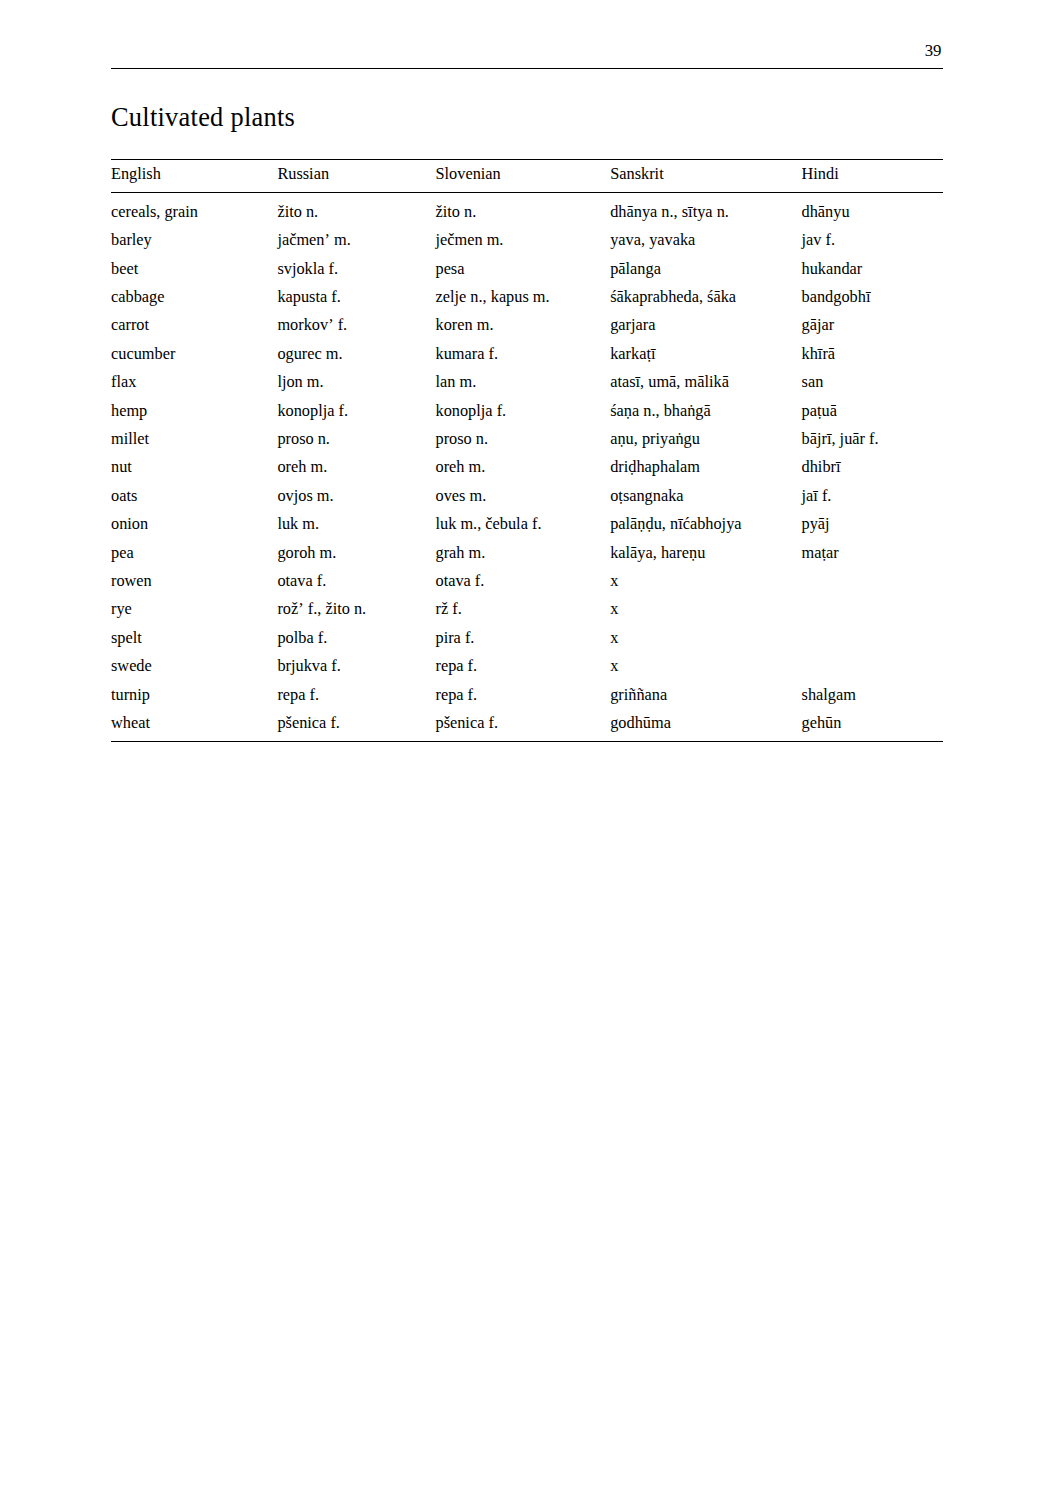39
Cultivated plants
| English | Russian | Slovenian | Sanskrit | Hindi |
| --- | --- | --- | --- | --- |
| cereals, grain | žito n. | žito n. | dhānya n., sītya n. | dhānyu |
| barley | jačmenʼ m. | ječmen m. | yava, yavaka | jav f. |
| beet | svjokla f. | pesa | pālanga | hukandar |
| cabbage | kapusta f. | zelje n., kapus m. | śākaprabheda, śāka | bandgobhī |
| carrot | morkovʼ f. | koren m. | garjara | gājar |
| cucumber | ogurec m. | kumara f. | karkaṭī | khīrā |
| flax | ljon m. | lan m. | atasī, umā, mālikā | san |
| hemp | konoplja f. | konoplja f. | śaṇa n., bhaṅgā | paṭuā |
| millet | proso n. | proso n. | aṇu, priyaṅgu | bājrī, juār f. |
| nut | oreh m. | oreh m. | driḍhaphalam | dhibrī |
| oats | ovjos m. | oves m. | oṭsangnaka | jaī f. |
| onion | luk m. | luk m., čebula f. | palāṇḍu, nīćabhojya | pyāj |
| pea | goroh m. | grah m. | kalāya, hareṇu | maṭar |
| rowen | otava f. | otava f. | x | |
| rye | rožʼ f., žito n. | rž f. | x | |
| spelt | polba f. | pira f. | x | |
| swede | brjukva f. | repa f. | x | |
| turnip | repa f. | repa f. | griññana | shalgam |
| wheat | pšenica f. | pšenica f. | godhūma | gehūn |